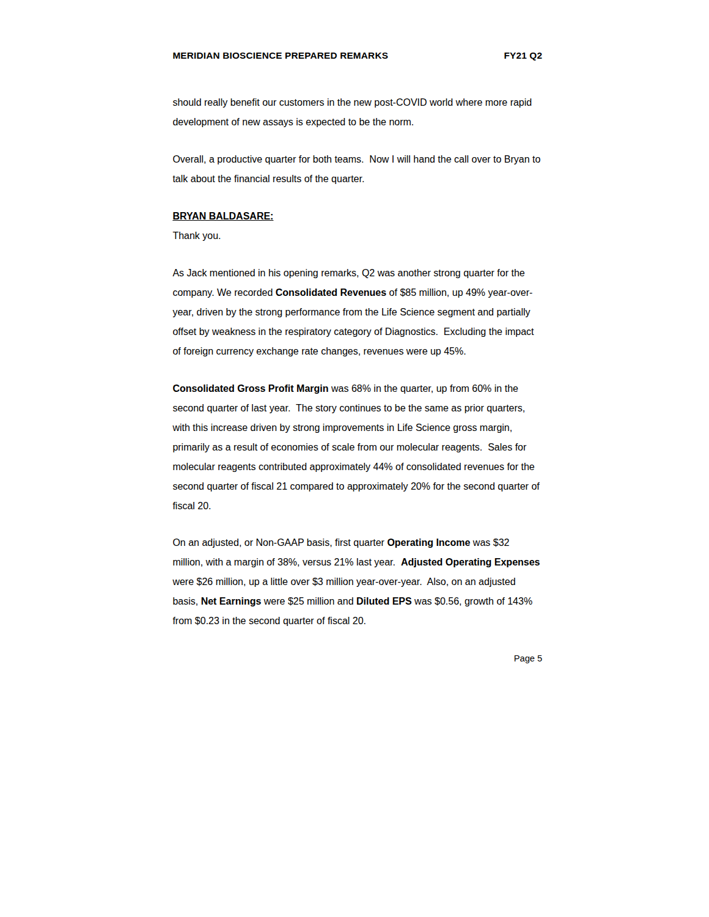Meridian Bioscience Prepared Remarks FY21 Q2
should really benefit our customers in the new post-COVID world where more rapid development of new assays is expected to be the norm.
Overall, a productive quarter for both teams. Now I will hand the call over to Bryan to talk about the financial results of the quarter.
BRYAN BALDASARE:
Thank you.
As Jack mentioned in his opening remarks, Q2 was another strong quarter for the company. We recorded Consolidated Revenues of $85 million, up 49% year-over-year, driven by the strong performance from the Life Science segment and partially offset by weakness in the respiratory category of Diagnostics. Excluding the impact of foreign currency exchange rate changes, revenues were up 45%.
Consolidated Gross Profit Margin was 68% in the quarter, up from 60% in the second quarter of last year. The story continues to be the same as prior quarters, with this increase driven by strong improvements in Life Science gross margin, primarily as a result of economies of scale from our molecular reagents. Sales for molecular reagents contributed approximately 44% of consolidated revenues for the second quarter of fiscal 21 compared to approximately 20% for the second quarter of fiscal 20.
On an adjusted, or Non-GAAP basis, first quarter Operating Income was $32 million, with a margin of 38%, versus 21% last year. Adjusted Operating Expenses were $26 million, up a little over $3 million year-over-year. Also, on an adjusted basis, Net Earnings were $25 million and Diluted EPS was $0.56, growth of 143% from $0.23 in the second quarter of fiscal 20.
Page 5